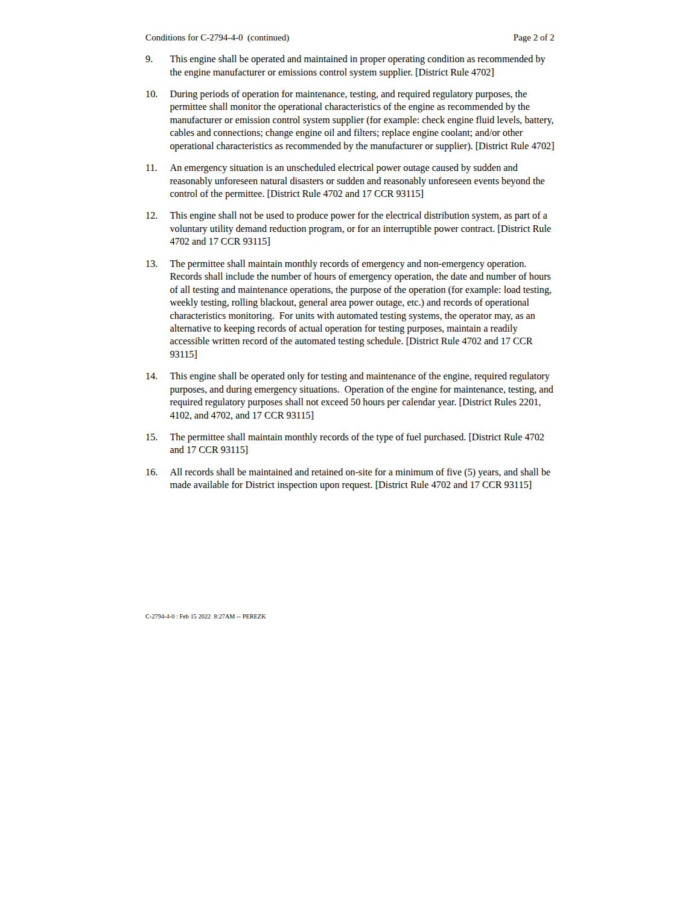Conditions for C-2794-4-0 (continued)
Page 2 of 2
9. This engine shall be operated and maintained in proper operating condition as recommended by the engine manufacturer or emissions control system supplier. [District Rule 4702]
10. During periods of operation for maintenance, testing, and required regulatory purposes, the permittee shall monitor the operational characteristics of the engine as recommended by the manufacturer or emission control system supplier (for example: check engine fluid levels, battery, cables and connections; change engine oil and filters; replace engine coolant; and/or other operational characteristics as recommended by the manufacturer or supplier). [District Rule 4702]
11. An emergency situation is an unscheduled electrical power outage caused by sudden and reasonably unforeseen natural disasters or sudden and reasonably unforeseen events beyond the control of the permittee. [District Rule 4702 and 17 CCR 93115]
12. This engine shall not be used to produce power for the electrical distribution system, as part of a voluntary utility demand reduction program, or for an interruptible power contract. [District Rule 4702 and 17 CCR 93115]
13. The permittee shall maintain monthly records of emergency and non-emergency operation. Records shall include the number of hours of emergency operation, the date and number of hours of all testing and maintenance operations, the purpose of the operation (for example: load testing, weekly testing, rolling blackout, general area power outage, etc.) and records of operational characteristics monitoring. For units with automated testing systems, the operator may, as an alternative to keeping records of actual operation for testing purposes, maintain a readily accessible written record of the automated testing schedule. [District Rule 4702 and 17 CCR 93115]
14. This engine shall be operated only for testing and maintenance of the engine, required regulatory purposes, and during emergency situations. Operation of the engine for maintenance, testing, and required regulatory purposes shall not exceed 50 hours per calendar year. [District Rules 2201, 4102, and 4702, and 17 CCR 93115]
15. The permittee shall maintain monthly records of the type of fuel purchased. [District Rule 4702 and 17 CCR 93115]
16. All records shall be maintained and retained on-site for a minimum of five (5) years, and shall be made available for District inspection upon request. [District Rule 4702 and 17 CCR 93115]
C-2794-4-0 : Feb 15 2022 8:27AM -- PEREZK